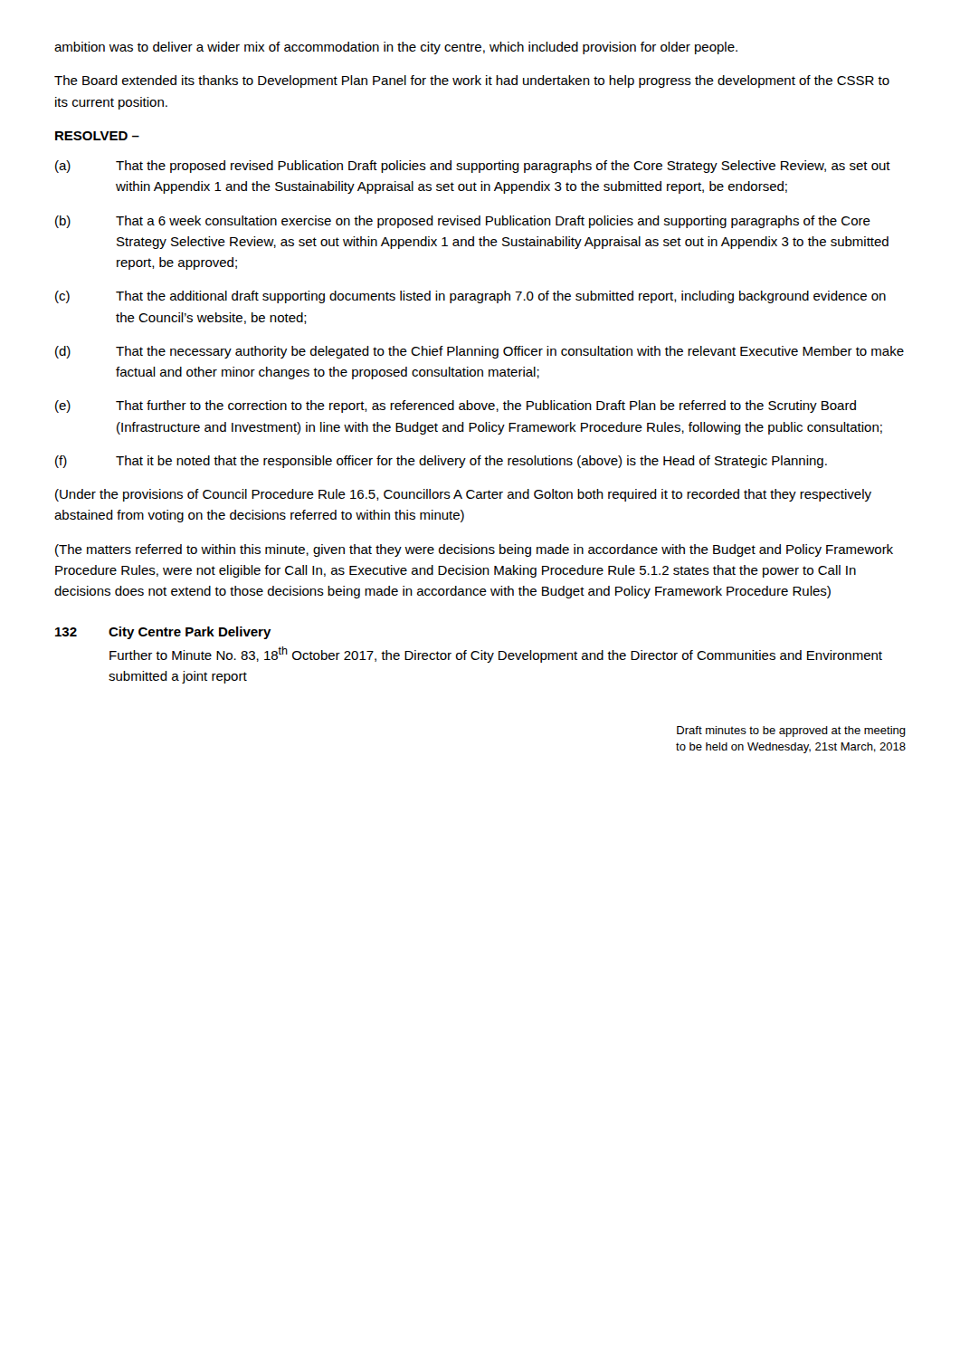ambition was to deliver a wider mix of accommodation in the city centre, which included provision for older people.
The Board extended its thanks to Development Plan Panel for the work it had undertaken to help progress the development of the CSSR to its current position.
RESOLVED –
(a) That the proposed revised Publication Draft policies and supporting paragraphs of the Core Strategy Selective Review, as set out within Appendix 1 and the Sustainability Appraisal as set out in Appendix 3 to the submitted report, be endorsed;
(b) That a 6 week consultation exercise on the proposed revised Publication Draft policies and supporting paragraphs of the Core Strategy Selective Review, as set out within Appendix 1 and the Sustainability Appraisal as set out in Appendix 3 to the submitted report, be approved;
(c) That the additional draft supporting documents listed in paragraph 7.0 of the submitted report, including background evidence on the Council’s website, be noted;
(d) That the necessary authority be delegated to the Chief Planning Officer in consultation with the relevant Executive Member to make factual and other minor changes to the proposed consultation material;
(e) That further to the correction to the report, as referenced above, the Publication Draft Plan be referred to the Scrutiny Board (Infrastructure and Investment) in line with the Budget and Policy Framework Procedure Rules, following the public consultation;
(f) That it be noted that the responsible officer for the delivery of the resolutions (above) is the Head of Strategic Planning.
(Under the provisions of Council Procedure Rule 16.5, Councillors A Carter and Golton both required it to recorded that they respectively abstained from voting on the decisions referred to within this minute)
(The matters referred to within this minute, given that they were decisions being made in accordance with the Budget and Policy Framework Procedure Rules, were not eligible for Call In, as Executive and Decision Making Procedure Rule 5.1.2 states that the power to Call In decisions does not extend to those decisions being made in accordance with the Budget and Policy Framework Procedure Rules)
132 City Centre Park Delivery
Further to Minute No. 83, 18th October 2017, the Director of City Development and the Director of Communities and Environment submitted a joint report
Draft minutes to be approved at the meeting
to be held on Wednesday, 21st March, 2018